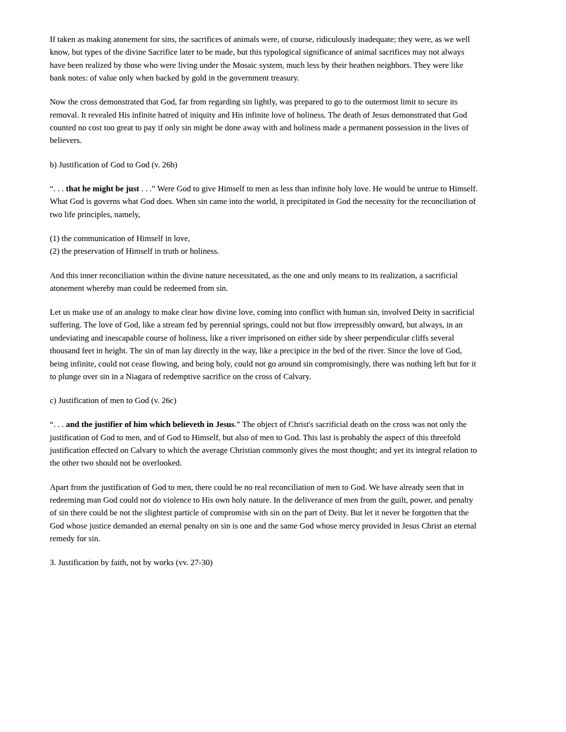If taken as making atonement for sins, the sacrifices of animals were, of course, ridiculously inadequate; they were, as we well know, but types of the divine Sacrifice later to be made, but this typological significance of animal sacrifices may not always have been realized by those who were living under the Mosaic system, much less by their heathen neighbors. They were like bank notes: of value only when backed by gold in the government treasury.
Now the cross demonstrated that God, far from regarding sin lightly, was prepared to go to the outermost limit to secure its removal. It revealed His infinite hatred of iniquity and His infinite love of holiness. The death of Jesus demonstrated that God counted no cost too great to pay if only sin might be done away with and holiness made a permanent possession in the lives of believers.
b) Justification of God to God (v. 26b)
“. . . that he might be just . . .” Were God to give Himself to men as less than infinite holy love. He would be untrue to Himself. What God is governs what God does. When sin came into the world, it precipitated in God the necessity for the reconciliation of two life principles, namely,
(1) the communication of Himself in love,
(2) the preservation of Himself in truth or holiness.
And this inner reconciliation within the divine nature necessitated, as the one and only means to its realization, a sacrificial atonement whereby man could be redeemed from sin.
Let us make use of an analogy to make clear how divine love, coming into conflict with human sin, involved Deity in sacrificial suffering. The love of God, like a stream fed by perennial springs, could not but flow irrepressibly onward, but always, in an undeviating and inescapable course of holiness, like a river imprisoned on either side by sheer perpendicular cliffs several thousand feet in height. The sin of man lay directly in the way, like a precipice in the bed of the river. Since the love of God, being infinite, could not cease flowing, and being holy, could not go around sin compromisingly, there was nothing left but for it to plunge over sin in a Niagara of redemptive sacrifice on the cross of Calvary.
c) Justification of men to God (v. 26c)
“. . . and the justifier of him which believeth in Jesus.” The object of Christ's sacrificial death on the cross was not only the justification of God to men, and of God to Himself, but also of men to God. This last is probably the aspect of this threefold justification effected on Calvary to which the average Christian commonly gives the most thought; and yet its integral relation to the other two should not be overlooked.
Apart from the justification of God to men, there could be no real reconciliation of men to God. We have already seen that in redeeming man God could not do violence to His own holy nature. In the deliverance of men from the guilt, power, and penalty of sin there could be not the slightest particle of compromise with sin on the part of Deity. But let it never be forgotten that the God whose justice demanded an eternal penalty on sin is one and the same God whose mercy provided in Jesus Christ an eternal remedy for sin.
3. Justification by faith, not by works (vv. 27-30)